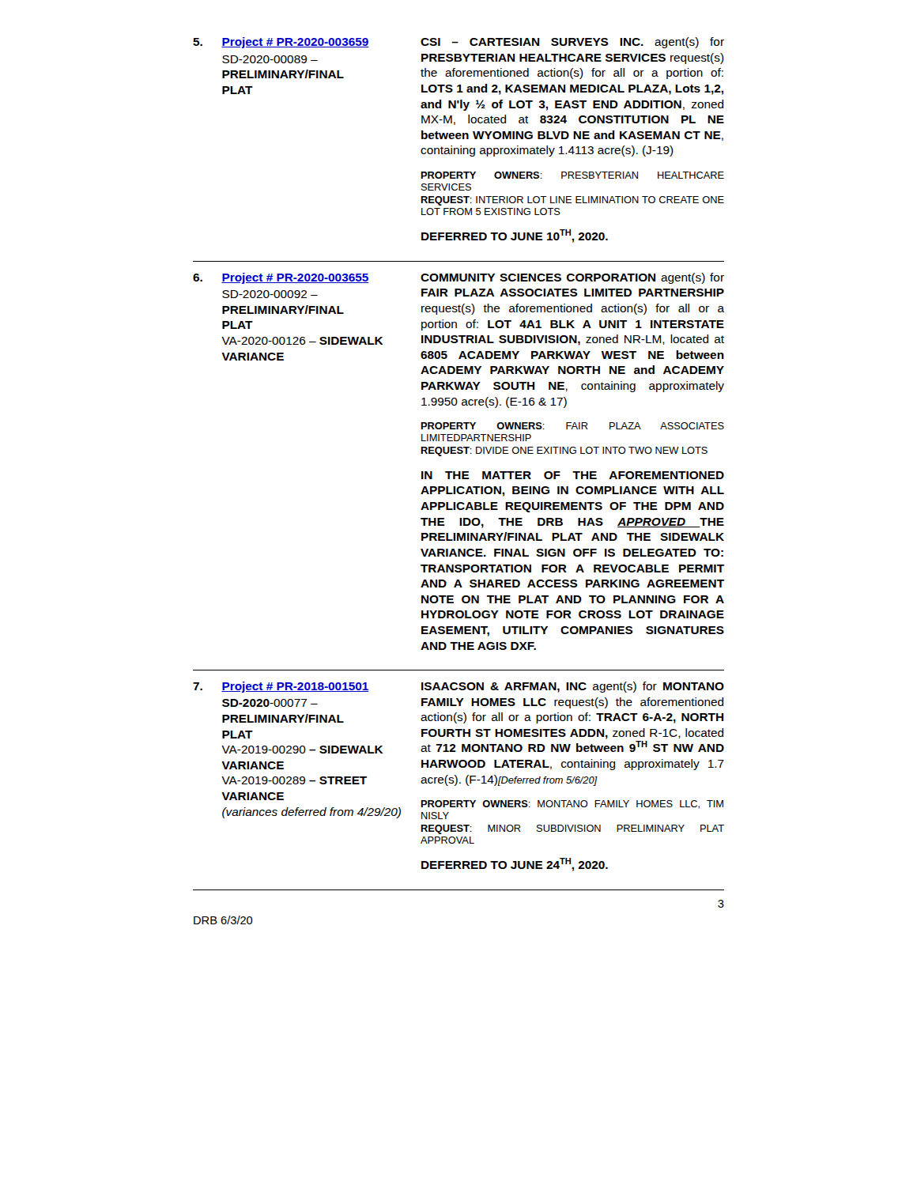| 5. | Project # PR-2020-003659 SD-2020-00089 – PRELIMINARY/FINAL PLAT | CSI – CARTESIAN SURVEYS INC. agent(s) for PRESBYTERIAN HEALTHCARE SERVICES request(s) the aforementioned action(s) for all or a portion of: LOTS 1 and 2, KASEMAN MEDICAL PLAZA, Lots 1,2, and N'ly ½ of LOT 3, EAST END ADDITION , zoned MX-M, located at 8324 CONSTITUTION PL NE between WYOMING BLVD NE and KASEMAN CT NE , containing approximately 1.4113 acre(s). (J-19) PROPERTY OWNERS : PRESBYTERIAN HEALTHCARE SERVICES REQUEST : INTERIOR LOT LINE ELIMINATION TO CREATE ONE LOT FROM 5 EXISTING LOTS DEFERRED TO JUNE 10 TH , 2020. |
| 6. | Project # PR-2020-003655 SD-2020-00092 – PRELIMINARY/FINAL PLAT VA-2020-00126 – SIDEWALK VARIANCE | COMMUNITY SCIENCES CORPORATION agent(s) for FAIR PLAZA ASSOCIATES LIMITED PARTNERSHIP request(s) the aforementioned action(s) for all or a portion of: LOT 4A1 BLK A UNIT 1 INTERSTATE INDUSTRIAL SUBDIVISION, zoned NR-LM, located at 6805 ACADEMY PARKWAY WEST NE between ACADEMY PARKWAY NORTH NE and ACADEMY PARKWAY SOUTH NE , containing approximately 1.9950 acre(s). (E-16 & 17) PROPERTY OWNERS : FAIR PLAZA ASSOCIATES LIMITEDPARTNERSHIP REQUEST : DIVIDE ONE EXITING LOT INTO TWO NEW LOTS IN THE MATTER OF THE AFOREMENTIONED APPLICATION, BEING IN COMPLIANCE WITH ALL APPLICABLE REQUIREMENTS OF THE DPM AND THE IDO, THE DRB HAS APPROVED THE PRELIMINARY/FINAL PLAT AND THE SIDEWALK VARIANCE. FINAL SIGN OFF IS DELEGATED TO: TRANSPORTATION FOR A REVOCABLE PERMIT AND A SHARED ACCESS PARKING AGREEMENT NOTE ON THE PLAT AND TO PLANNING FOR A HYDROLOGY NOTE FOR CROSS LOT DRAINAGE EASEMENT, UTILITY COMPANIES SIGNATURES AND THE AGIS DXF. |
| 7. | Project # PR-2018-001501 SD-2020 -00077 – PRELIMINARY/FINAL PLAT VA-2019-00290 – SIDEWALK VARIANCE VA-2019-00289 – STREET VARIANCE (variances deferred from 4/29/20) | ISAACSON & ARFMAN, INC agent(s) for MONTANO FAMILY HOMES LLC request(s) the aforementioned action(s) for all or a portion of: TRACT 6-A-2, NORTH FOURTH ST HOMESITES ADDN, zoned R-1C, located at 712 MONTANO RD NW between 9 TH ST NW AND HARWOOD LATERAL , containing approximately 1.7 acre(s). (F-14) [Deferred from 5/6/20] PROPERTY OWNERS : MONTANO FAMILY HOMES LLC, TIM NISLY REQUEST : MINOR SUBDIVISION PRELIMINARY PLAT APPROVAL DEFERRED TO JUNE 24 TH , 2020. |
3 DRB 6/3/20